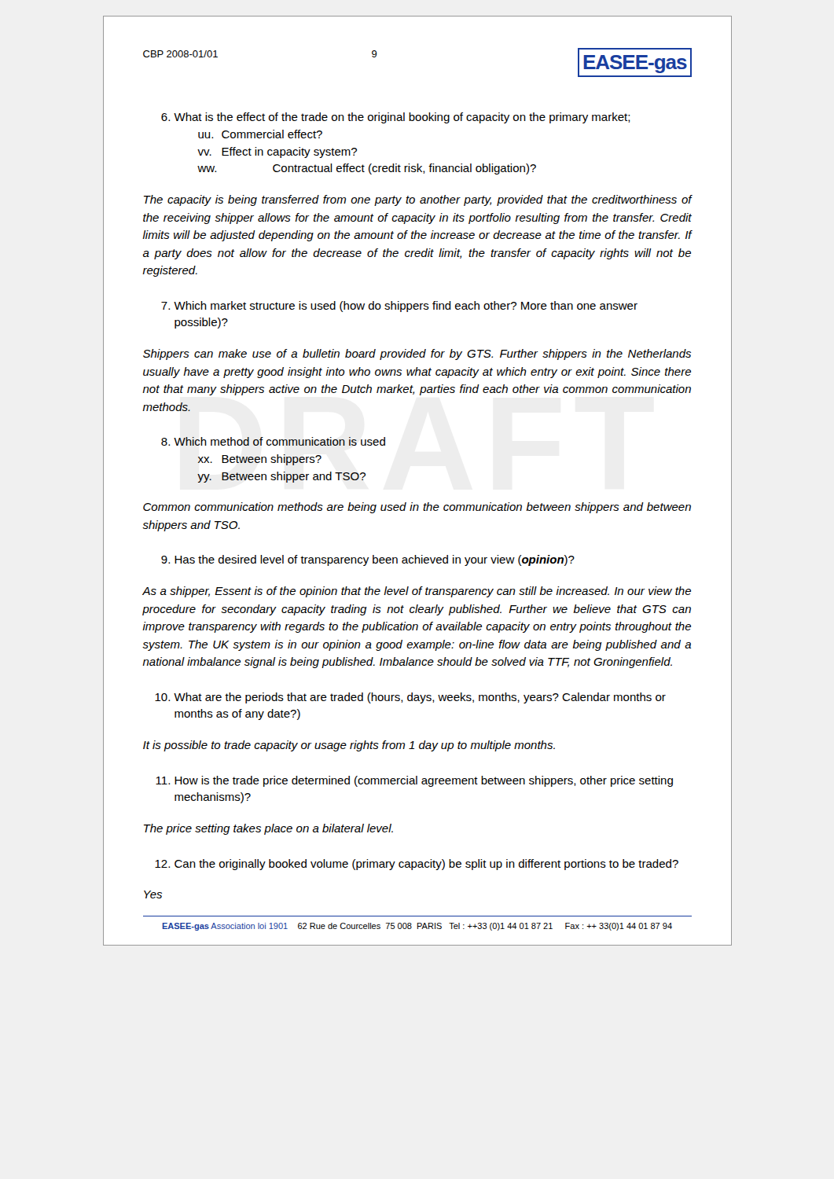DRAFT
CBP 2008-01/01
9
EASEE-gas
What is the effect of the trade on the original booking of capacity on the primary market;
uu. Commercial effect?
vv. Effect in capacity system?
ww. Contractual effect (credit risk, financial obligation)?
The capacity is being transferred from one party to another party, provided that the creditworthiness of the receiving shipper allows for the amount of capacity in its portfolio resulting from the transfer. Credit limits will be adjusted depending on the amount of the increase or decrease at the time of the transfer. If a party does not allow for the decrease of the credit limit, the transfer of capacity rights will not be registered.
Which market structure is used (how do shippers find each other? More than one answer possible)?
Shippers can make use of a bulletin board provided for by GTS. Further shippers in the Netherlands usually have a pretty good insight into who owns what capacity at which entry or exit point. Since there not that many shippers active on the Dutch market, parties find each other via common communication methods.
Which method of communication is used
xx. Between shippers?
yy. Between shipper and TSO?
Common communication methods are being used in the communication between shippers and between shippers and TSO.
Has the desired level of transparency been achieved in your view (opinion)?
As a shipper, Essent is of the opinion that the level of transparency can still be increased. In our view the procedure for secondary capacity trading is not clearly published. Further we believe that GTS can improve transparency with regards to the publication of available capacity on entry points throughout the system. The UK system is in our opinion a good example: on-line flow data are being published and a national imbalance signal is being published. Imbalance should be solved via TTF, not Groningenfield.
What are the periods that are traded (hours, days, weeks, months, years? Calendar months or months as of any date?)
It is possible to trade capacity or usage rights from 1 day up to multiple months.
How is the trade price determined (commercial agreement between shippers, other price setting mechanisms)?
The price setting takes place on a bilateral level.
Can the originally booked volume (primary capacity) be split up in different portions to be traded?
Yes
EASEE-gas Association loi 1901 62 Rue de Courcelles 75 008 PARIS Tel : ++33 (0)1 44 01 87 21 Fax : ++ 33(0)1 44 01 87 94